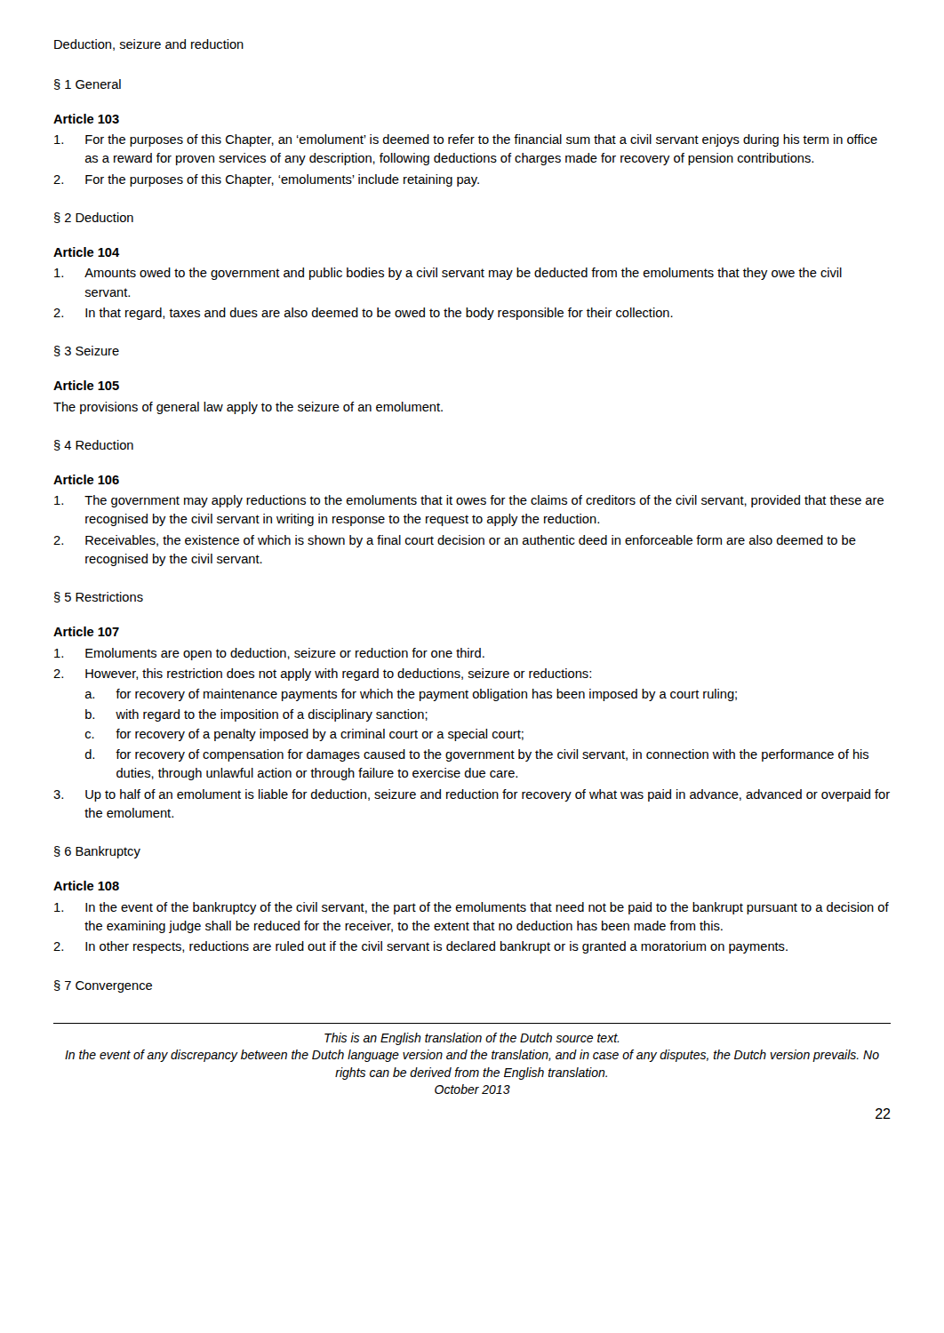Deduction, seizure and reduction
§ 1 General
Article 103
1. For the purposes of this Chapter, an ‘emolument’ is deemed to refer to the financial sum that a civil servant enjoys during his term in office as a reward for proven services of any description, following deductions of charges made for recovery of pension contributions.
2. For the purposes of this Chapter, ‘emoluments’ include retaining pay.
§ 2 Deduction
Article 104
1. Amounts owed to the government and public bodies by a civil servant may be deducted from the emoluments that they owe the civil servant.
2. In that regard, taxes and dues are also deemed to be owed to the body responsible for their collection.
§ 3 Seizure
Article 105
The provisions of general law apply to the seizure of an emolument.
§ 4 Reduction
Article 106
1. The government may apply reductions to the emoluments that it owes for the claims of creditors of the civil servant, provided that these are recognised by the civil servant in writing in response to the request to apply the reduction.
2. Receivables, the existence of which is shown by a final court decision or an authentic deed in enforceable form are also deemed to be recognised by the civil servant.
§ 5 Restrictions
Article 107
1. Emoluments are open to deduction, seizure or reduction for one third.
2. However, this restriction does not apply with regard to deductions, seizure or reductions:
a. for recovery of maintenance payments for which the payment obligation has been imposed by a court ruling;
b. with regard to the imposition of a disciplinary sanction;
c. for recovery of a penalty imposed by a criminal court or a special court;
d. for recovery of compensation for damages caused to the government by the civil servant, in connection with the performance of his duties, through unlawful action or through failure to exercise due care.
3. Up to half of an emolument is liable for deduction, seizure and reduction for recovery of what was paid in advance, advanced or overpaid for the emolument.
§ 6 Bankruptcy
Article 108
1. In the event of the bankruptcy of the civil servant, the part of the emoluments that need not be paid to the bankrupt pursuant to a decision of the examining judge shall be reduced for the receiver, to the extent that no deduction has been made from this.
2. In other respects, reductions are ruled out if the civil servant is declared bankrupt or is granted a moratorium on payments.
§ 7 Convergence
This is an English translation of the Dutch source text.
In the event of any discrepancy between the Dutch language version and the translation, and in case of any disputes, the Dutch version prevails. No rights can be derived from the English translation.
October 2013
22